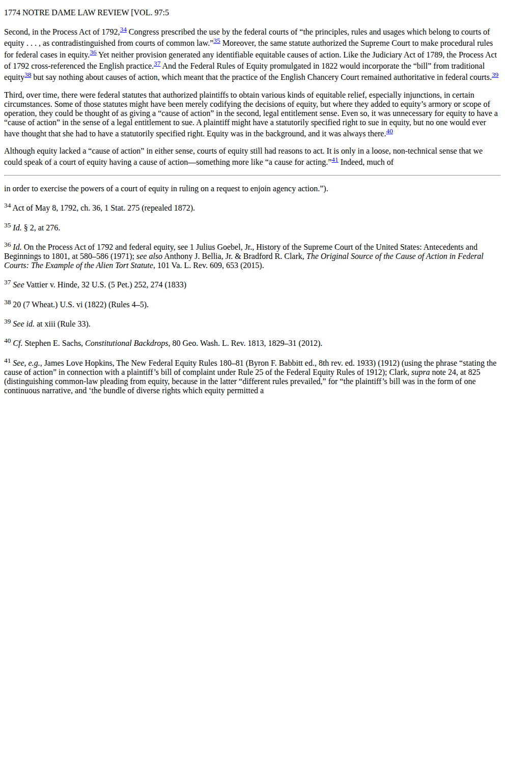1774 NOTRE DAME LAW REVIEW [VOL. 97:5
Second, in the Process Act of 1792,34 Congress prescribed the use by the federal courts of “the principles, rules and usages which belong to courts of equity . . . , as contradistinguished from courts of common law.”35 Moreover, the same statute authorized the Supreme Court to make procedural rules for federal cases in equity.36 Yet neither provision generated any identifiable equitable causes of action. Like the Judiciary Act of 1789, the Process Act of 1792 cross-referenced the English practice.37 And the Federal Rules of Equity promulgated in 1822 would incorporate the “bill” from traditional equity38 but say nothing about causes of action, which meant that the practice of the English Chancery Court remained authoritative in federal courts.39
Third, over time, there were federal statutes that authorized plaintiffs to obtain various kinds of equitable relief, especially injunctions, in certain circumstances. Some of those statutes might have been merely codifying the decisions of equity, but where they added to equity’s armory or scope of operation, they could be thought of as giving a “cause of action” in the second, legal entitlement sense. Even so, it was unnecessary for equity to have a “cause of action” in the sense of a legal entitlement to sue. A plaintiff might have a statutorily specified right to sue in equity, but no one would ever have thought that she had to have a statutorily specified right. Equity was in the background, and it was always there.40
Although equity lacked a “cause of action” in either sense, courts of equity still had reasons to act. It is only in a loose, non-technical sense that we could speak of a court of equity having a cause of action—something more like “a cause for acting.”41 Indeed, much of
in order to exercise the powers of a court of equity in ruling on a request to enjoin agency action.”).
34 Act of May 8, 1792, ch. 36, 1 Stat. 275 (repealed 1872).
35 Id. § 2, at 276.
36 Id. On the Process Act of 1792 and federal equity, see 1 Julius Goebel, Jr., History of the Supreme Court of the United States: Antecedents and Beginnings to 1801, at 580–586 (1971); see also Anthony J. Bellia, Jr. & Bradford R. Clark, The Original Source of the Cause of Action in Federal Courts: The Example of the Alien Tort Statute, 101 Va. L. Rev. 609, 653 (2015).
37 See Vattier v. Hinde, 32 U.S. (5 Pet.) 252, 274 (1833)
38 20 (7 Wheat.) U.S. vi (1822) (Rules 4–5).
39 See id. at xiii (Rule 33).
40 Cf. Stephen E. Sachs, Constitutional Backdrops, 80 Geo. Wash. L. Rev. 1813, 1829–31 (2012).
41 See, e.g., James Love Hopkins, The New Federal Equity Rules 180–81 (Byron F. Babbitt ed., 8th rev. ed. 1933) (1912) (using the phrase “stating the cause of action” in connection with a plaintiff’s bill of complaint under Rule 25 of the Federal Equity Rules of 1912); Clark, supra note 24, at 825 (distinguishing common-law pleading from equity, because in the latter “different rules prevailed,” for “the plaintiff’s bill was in the form of one continuous narrative, and ‘the bundle of diverse rights which equity permitted a